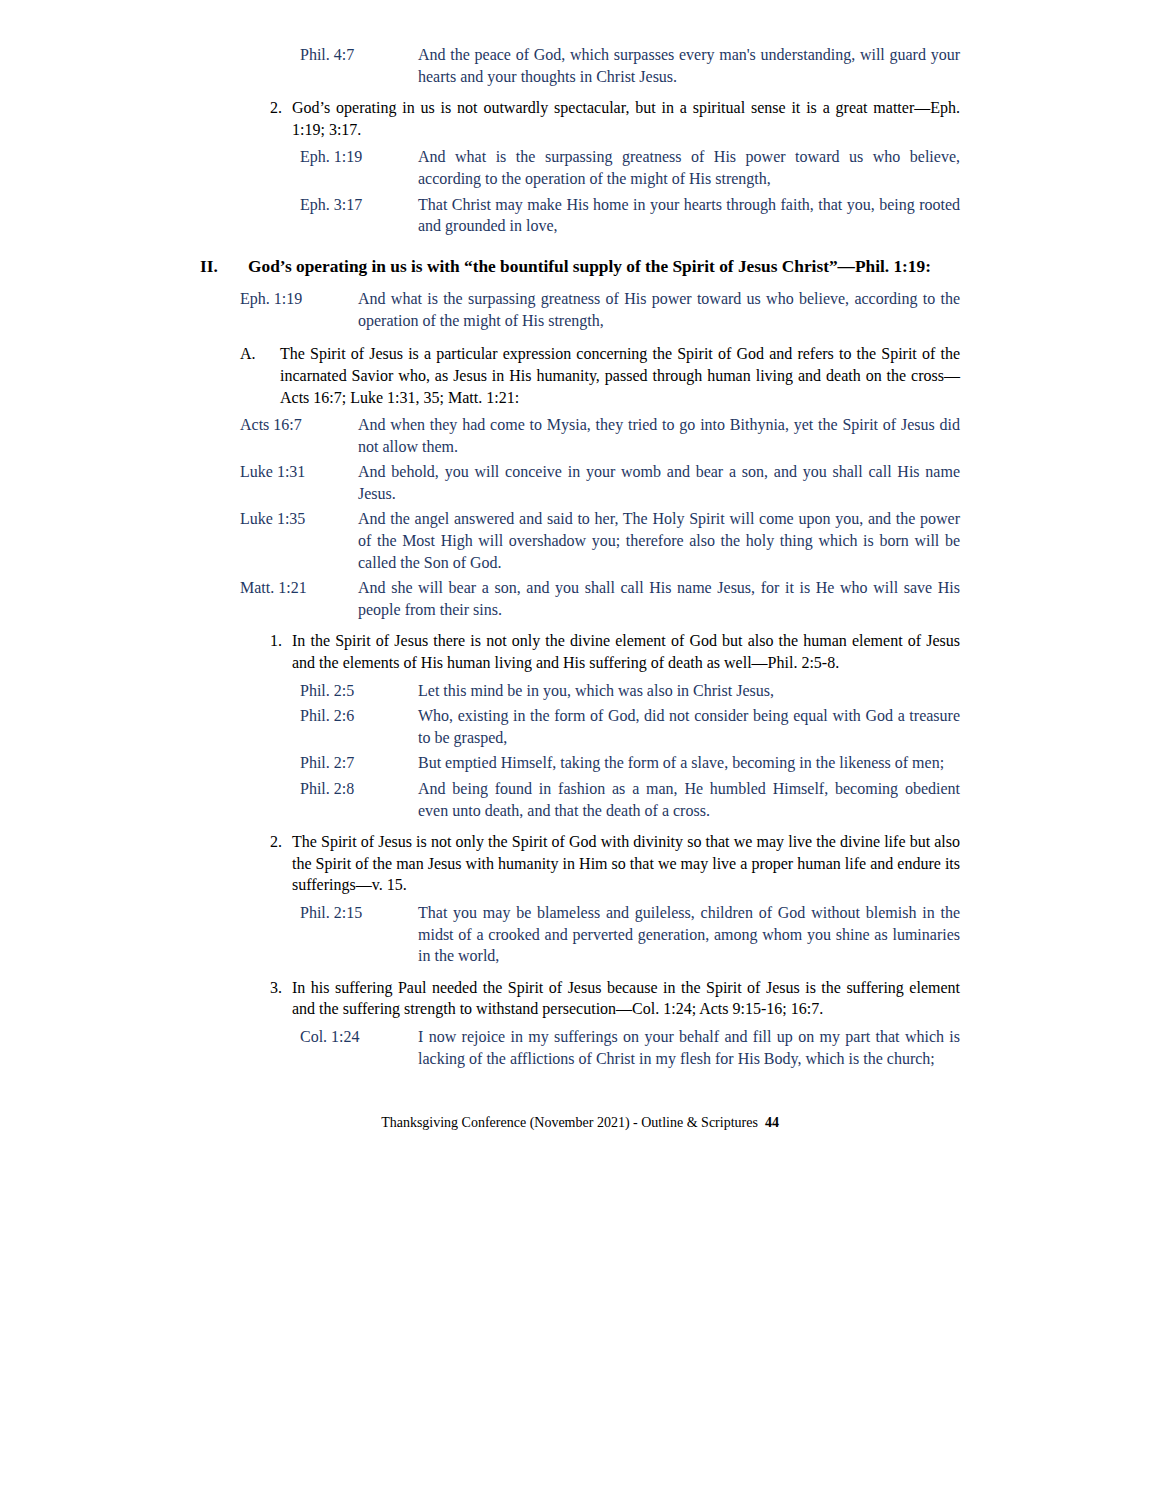Phil. 4:7
And the peace of God, which surpasses every man's understanding, will guard your hearts and your thoughts in Christ Jesus.
2.
God’s operating in us is not outwardly spectacular, but in a spiritual sense it is a great matter—Eph. 1:19; 3:17.
Eph. 1:19
And what is the surpassing greatness of His power toward us who believe, according to the operation of the might of His strength,
Eph. 3:17
That Christ may make His home in your hearts through faith, that you, being rooted and grounded in love,
II.
God’s operating in us is with “the bountiful supply of the Spirit of Jesus Christ”—Phil. 1:19:
Eph. 1:19
And what is the surpassing greatness of His power toward us who believe, according to the operation of the might of His strength,
A.
The Spirit of Jesus is a particular expression concerning the Spirit of God and refers to the Spirit of the incarnated Savior who, as Jesus in His humanity, passed through human living and death on the cross—Acts 16:7; Luke 1:31, 35; Matt. 1:21:
Acts 16:7
And when they had come to Mysia, they tried to go into Bithynia, yet the Spirit of Jesus did not allow them.
Luke 1:31
And behold, you will conceive in your womb and bear a son, and you shall call His name Jesus.
Luke 1:35
And the angel answered and said to her, The Holy Spirit will come upon you, and the power of the Most High will overshadow you; therefore also the holy thing which is born will be called the Son of God.
Matt. 1:21
And she will bear a son, and you shall call His name Jesus, for it is He who will save His people from their sins.
1.
In the Spirit of Jesus there is not only the divine element of God but also the human element of Jesus and the elements of His human living and His suffering of death as well—Phil. 2:5-8.
Phil. 2:5
Let this mind be in you, which was also in Christ Jesus,
Phil. 2:6
Who, existing in the form of God, did not consider being equal with God a treasure to be grasped,
Phil. 2:7
But emptied Himself, taking the form of a slave, becoming in the likeness of men;
Phil. 2:8
And being found in fashion as a man, He humbled Himself, becoming obedient even unto death, and that the death of a cross.
2.
The Spirit of Jesus is not only the Spirit of God with divinity so that we may live the divine life but also the Spirit of the man Jesus with humanity in Him so that we may live a proper human life and endure its sufferings—v. 15.
Phil. 2:15
That you may be blameless and guileless, children of God without blemish in the midst of a crooked and perverted generation, among whom you shine as luminaries in the world,
3.
In his suffering Paul needed the Spirit of Jesus because in the Spirit of Jesus is the suffering element and the suffering strength to withstand persecution—Col. 1:24; Acts 9:15-16; 16:7.
Col. 1:24
I now rejoice in my sufferings on your behalf and fill up on my part that which is lacking of the afflictions of Christ in my flesh for His Body, which is the church;
Thanksgiving Conference (November 2021) - Outline & Scriptures 44